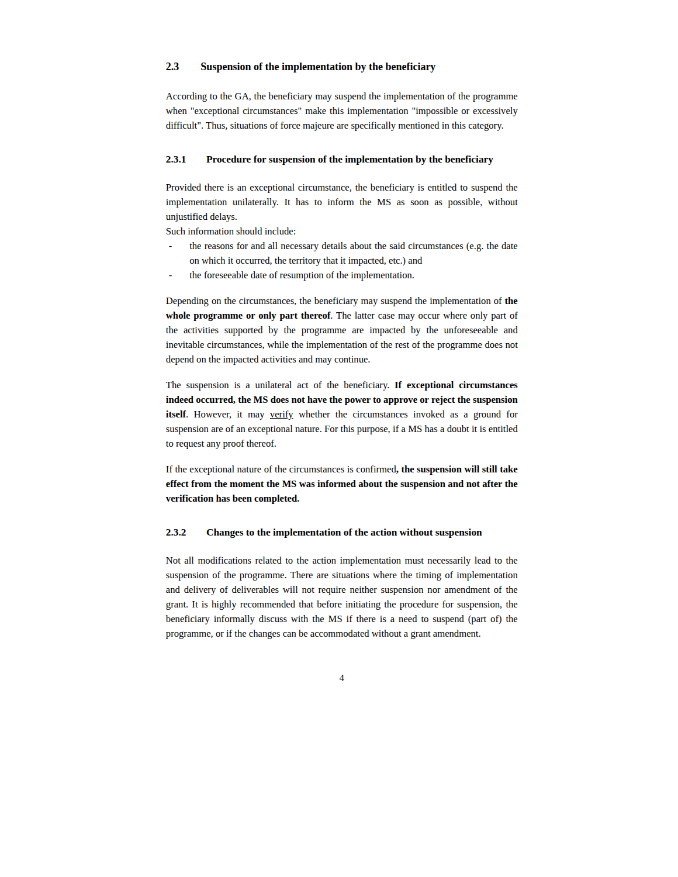2.3 Suspension of the implementation by the beneficiary
According to the GA, the beneficiary may suspend the implementation of the programme when "exceptional circumstances" make this implementation "impossible or excessively difficult". Thus, situations of force majeure are specifically mentioned in this category.
2.3.1 Procedure for suspension of the implementation by the beneficiary
Provided there is an exceptional circumstance, the beneficiary is entitled to suspend the implementation unilaterally. It has to inform the MS as soon as possible, without unjustified delays.
Such information should include:
the reasons for and all necessary details about the said circumstances (e.g. the date on which it occurred, the territory that it impacted, etc.) and
the foreseeable date of resumption of the implementation.
Depending on the circumstances, the beneficiary may suspend the implementation of the whole programme or only part thereof. The latter case may occur where only part of the activities supported by the programme are impacted by the unforeseeable and inevitable circumstances, while the implementation of the rest of the programme does not depend on the impacted activities and may continue.
The suspension is a unilateral act of the beneficiary. If exceptional circumstances indeed occurred, the MS does not have the power to approve or reject the suspension itself. However, it may verify whether the circumstances invoked as a ground for suspension are of an exceptional nature. For this purpose, if a MS has a doubt it is entitled to request any proof thereof.
If the exceptional nature of the circumstances is confirmed, the suspension will still take effect from the moment the MS was informed about the suspension and not after the verification has been completed.
2.3.2 Changes to the implementation of the action without suspension
Not all modifications related to the action implementation must necessarily lead to the suspension of the programme. There are situations where the timing of implementation and delivery of deliverables will not require neither suspension nor amendment of the grant. It is highly recommended that before initiating the procedure for suspension, the beneficiary informally discuss with the MS if there is a need to suspend (part of) the programme, or if the changes can be accommodated without a grant amendment.
4